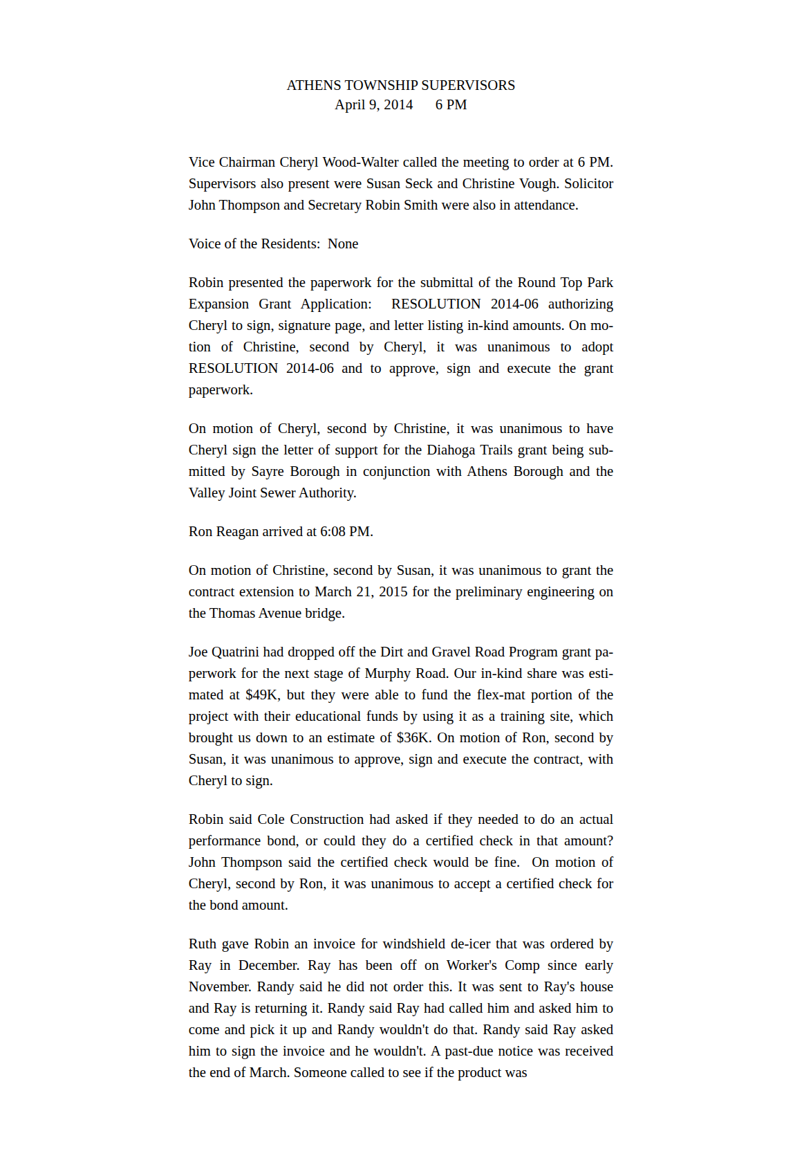ATHENS TOWNSHIP SUPERVISORS
April 9, 2014 6 PM
Vice Chairman Cheryl Wood-Walter called the meeting to order at 6 PM. Supervisors also present were Susan Seck and Christine Vough. Solicitor John Thompson and Secretary Robin Smith were also in attendance.
Voice of the Residents: None
Robin presented the paperwork for the submittal of the Round Top Park Expansion Grant Application: RESOLUTION 2014-06 authorizing Cheryl to sign, signature page, and letter listing in-kind amounts. On motion of Christine, second by Cheryl, it was unanimous to adopt RESOLUTION 2014-06 and to approve, sign and execute the grant paperwork.
On motion of Cheryl, second by Christine, it was unanimous to have Cheryl sign the letter of support for the Diahoga Trails grant being submitted by Sayre Borough in conjunction with Athens Borough and the Valley Joint Sewer Authority.
Ron Reagan arrived at 6:08 PM.
On motion of Christine, second by Susan, it was unanimous to grant the contract extension to March 21, 2015 for the preliminary engineering on the Thomas Avenue bridge.
Joe Quatrini had dropped off the Dirt and Gravel Road Program grant paperwork for the next stage of Murphy Road. Our in-kind share was estimated at $49K, but they were able to fund the flex-mat portion of the project with their educational funds by using it as a training site, which brought us down to an estimate of $36K. On motion of Ron, second by Susan, it was unanimous to approve, sign and execute the contract, with Cheryl to sign.
Robin said Cole Construction had asked if they needed to do an actual performance bond, or could they do a certified check in that amount? John Thompson said the certified check would be fine. On motion of Cheryl, second by Ron, it was unanimous to accept a certified check for the bond amount.
Ruth gave Robin an invoice for windshield de-icer that was ordered by Ray in December. Ray has been off on Worker's Comp since early November. Randy said he did not order this. It was sent to Ray's house and Ray is returning it. Randy said Ray had called him and asked him to come and pick it up and Randy wouldn't do that. Randy said Ray asked him to sign the invoice and he wouldn't. A past-due notice was received the end of March. Someone called to see if the product was